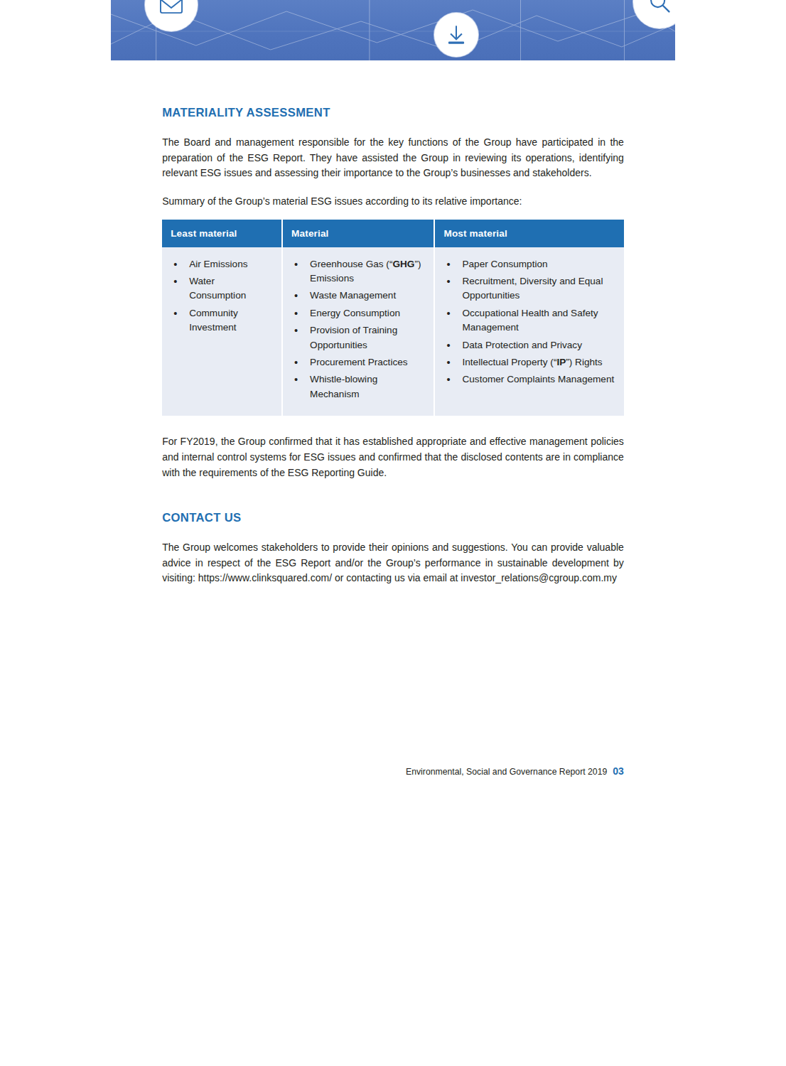MATERIALITY ASSESSMENT
The Board and management responsible for the key functions of the Group have participated in the preparation of the ESG Report. They have assisted the Group in reviewing its operations, identifying relevant ESG issues and assessing their importance to the Group’s businesses and stakeholders.
Summary of the Group’s material ESG issues according to its relative importance:
| Least material | Material | Most material |
| --- | --- | --- |
| Air Emissions Water Consumption Community Investment | Greenhouse Gas (“ GHG ”) Emissions Waste Management Energy Consumption Provision of Training Opportunities Procurement Practices Whistle-blowing Mechanism | Paper Consumption Recruitment, Diversity and Equal Opportunities Occupational Health and Safety Management Data Protection and Privacy Intellectual Property (“ IP ”) Rights Customer Complaints Management |
For FY2019, the Group confirmed that it has established appropriate and effective management policies and internal control systems for ESG issues and confirmed that the disclosed contents are in compliance with the requirements of the ESG Reporting Guide.
CONTACT US
The Group welcomes stakeholders to provide their opinions and suggestions. You can provide valuable advice in respect of the ESG Report and/or the Group’s performance in sustainable development by visiting: https://www.clinksquared.com/ or contacting us via email at investor_relations@cgroup.com.my
Environmental, Social and Governance Report 201903